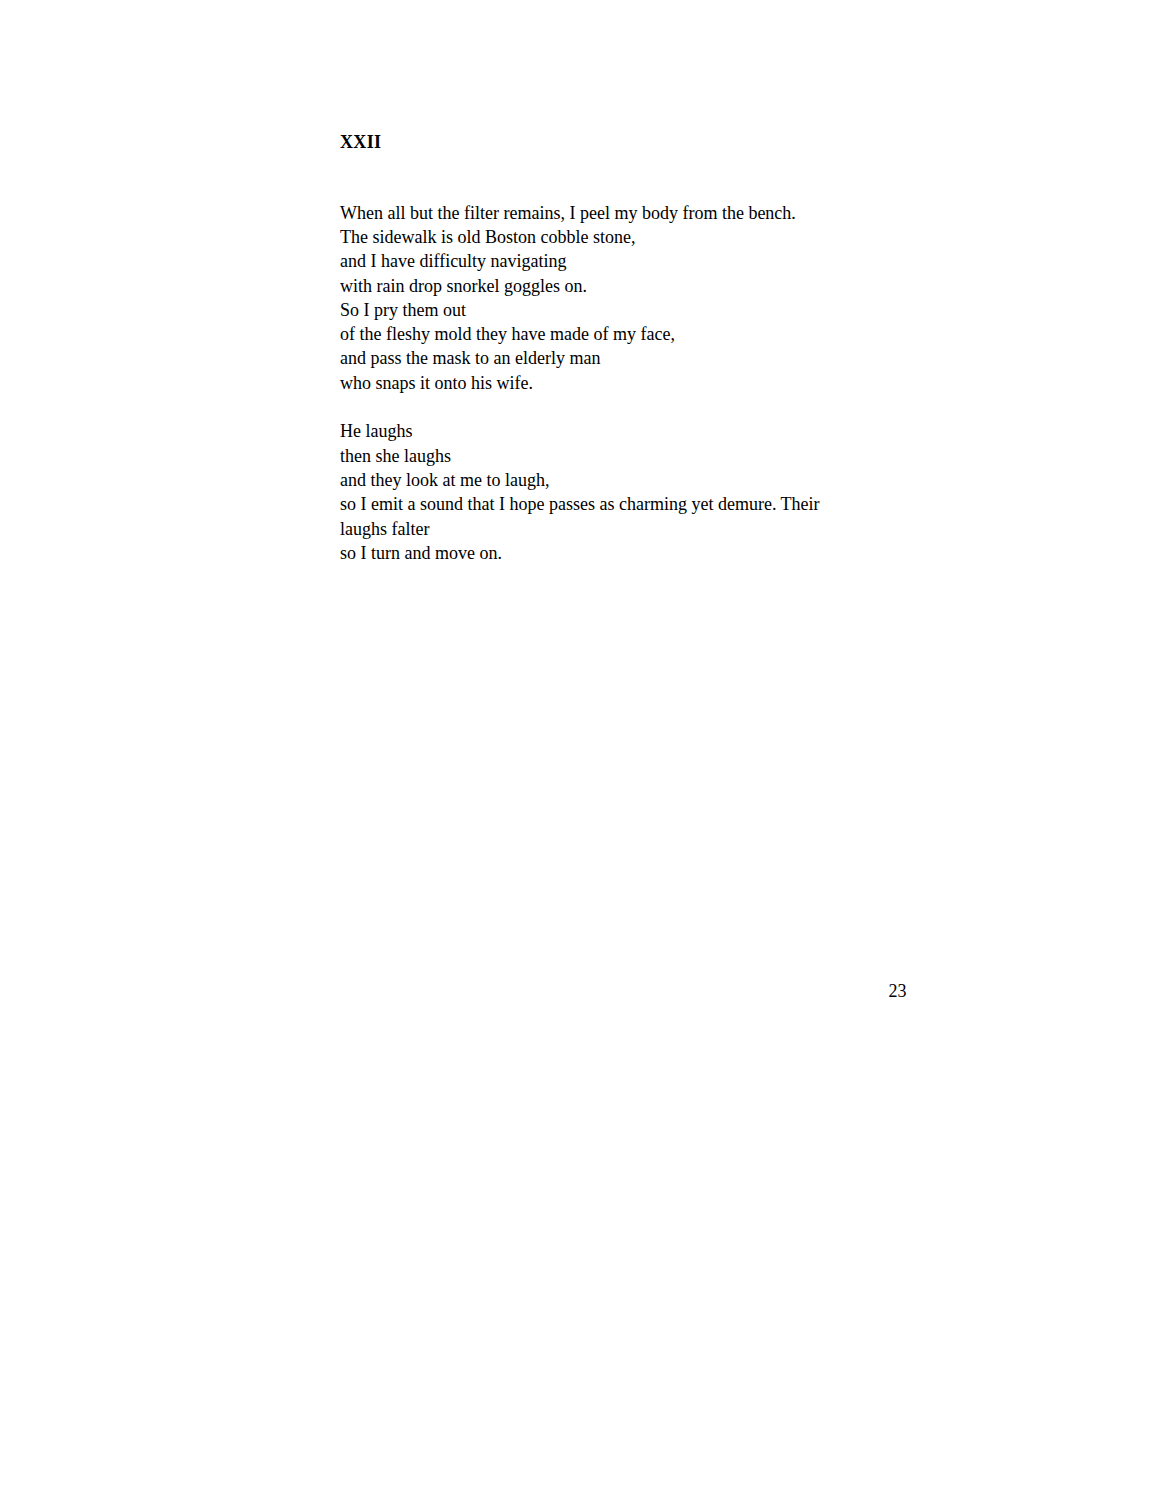XXII
When all but the filter remains, I peel my body from the bench.
The sidewalk is old Boston cobble stone,
and I have difficulty navigating
with rain drop snorkel goggles on.
So I pry them out
of the fleshy mold they have made of my face,
and pass the mask to an elderly man
who snaps it onto his wife.
He laughs
then she laughs
and they look at me to laugh,
so I emit a sound that I hope passes as charming yet demure. Their laughs falter
so I turn and move on.
23